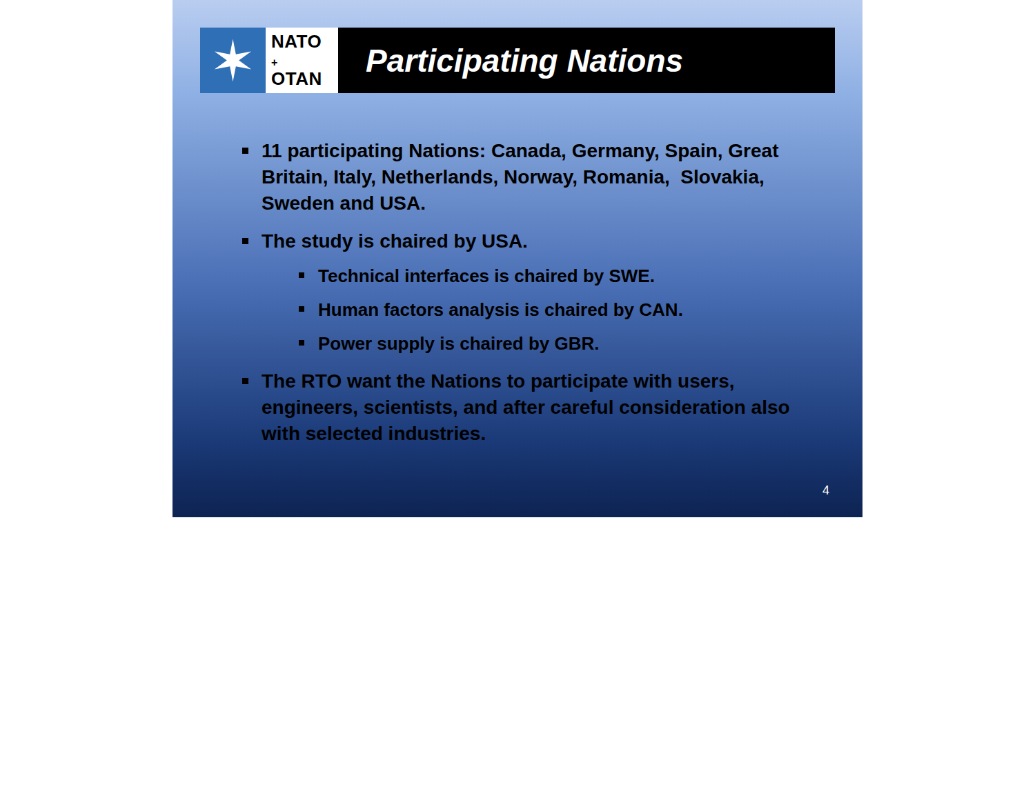NATO
+
OTAN
Participating Nations
11 participating Nations: Canada, Germany, Spain, Great Britain, Italy, Netherlands, Norway, Romania, Slovakia, Sweden and USA.
The study is chaired by USA.
Technical interfaces is chaired by SWE.
Human factors analysis is chaired by CAN.
Power supply is chaired by GBR.
The RTO want the Nations to participate with users, engineers, scientists, and after careful consideration also with selected industries.
4